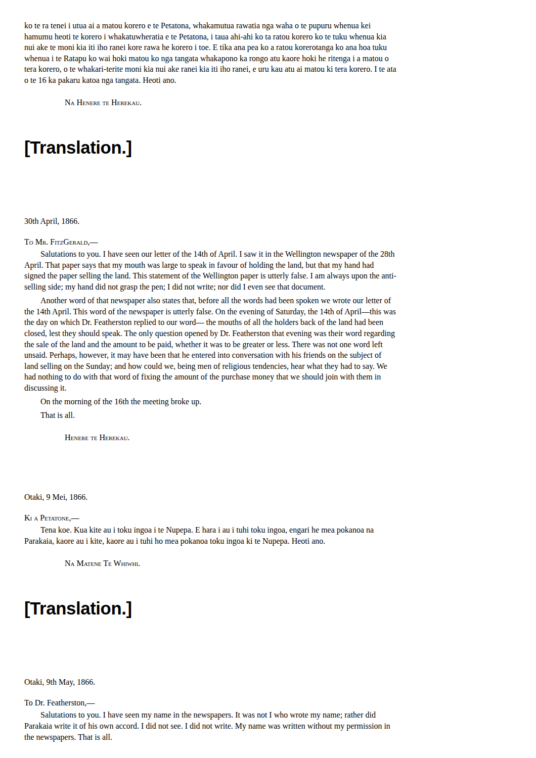ko te ra tenei i utua ai a matou korero e te Petatona, whakamutua rawatia nga waha o te pupuru whenua kei hamumu heoti te korero i whakatuwheratia e te Petatona, i taua ahi-ahi ko ta ratou korero ko te tuku whenua kia nui ake te moni kia iti iho ranei kore rawa he korero i toe. E tika ana pea ko a ratou korerotanga ko ana hoa tuku whenua i te Ratapu ko wai hoki matou ko nga tangata whakapono ka rongo atu kaore hoki he ritenga i a matou o tera korero, o te whakari-terite moni kia nui ake ranei kia iti iho ranei, e uru kau atu ai matou ki tera korero. I te ata o te 16 ka pakaru katoa nga tangata. Heoti ano.
Na Henere te Herekau.
[Translation.]
30th April, 1866.
To Mr. FitzGerald,—
Salutations to you. I have seen our letter of the 14th of April. I saw it in the Wellington newspaper of the 28th April. That paper says that my mouth was large to speak in favour of holding the land, but that my hand had signed the paper selling the land. This statement of the Wellington paper is utterly false. I am always upon the anti-selling side; my hand did not grasp the pen; I did not write; nor did I even see that document.
Another word of that newspaper also states that, before all the words had been spoken we wrote our letter of the 14th April. This word of the newspaper is utterly false. On the evening of Saturday, the 14th of April—this was the day on which Dr. Featherston replied to our word— the mouths of all the holders back of the land had been closed, lest they should speak. The only question opened by Dr. Featherston that evening was their word regarding the sale of the land and the amount to be paid, whether it was to be greater or less. There was not one word left unsaid. Perhaps, however, it may have been that he entered into conversation with his friends on the subject of land selling on the Sunday; and how could we, being men of religious tendencies, hear what they had to say. We had nothing to do with that word of fixing the amount of the purchase money that we should join with them in discussing it.
On the morning of the 16th the meeting broke up.
That is all.
Henere te Herekau.
Otaki, 9 Mei, 1866.
Ki a Petatone,—
Tena koe. Kua kite au i toku ingoa i te Nupepa. E hara i au i tuhi toku ingoa, engari he mea pokanoa na Parakaia, kaore au i kite, kaore au i tuhi ho mea pokanoa toku ingoa ki te Nupepa. Heoti ano.
Na Matene Te Whiwhi.
[Translation.]
Otaki, 9th May, 1866.
To Dr. Featherston,—
Salutations to you. I have seen my name in the newspapers. It was not I who wrote my name; rather did Parakaia write it of his own accord. I did not see. I did not write. My name was written without my permission in the newspapers. That is all.